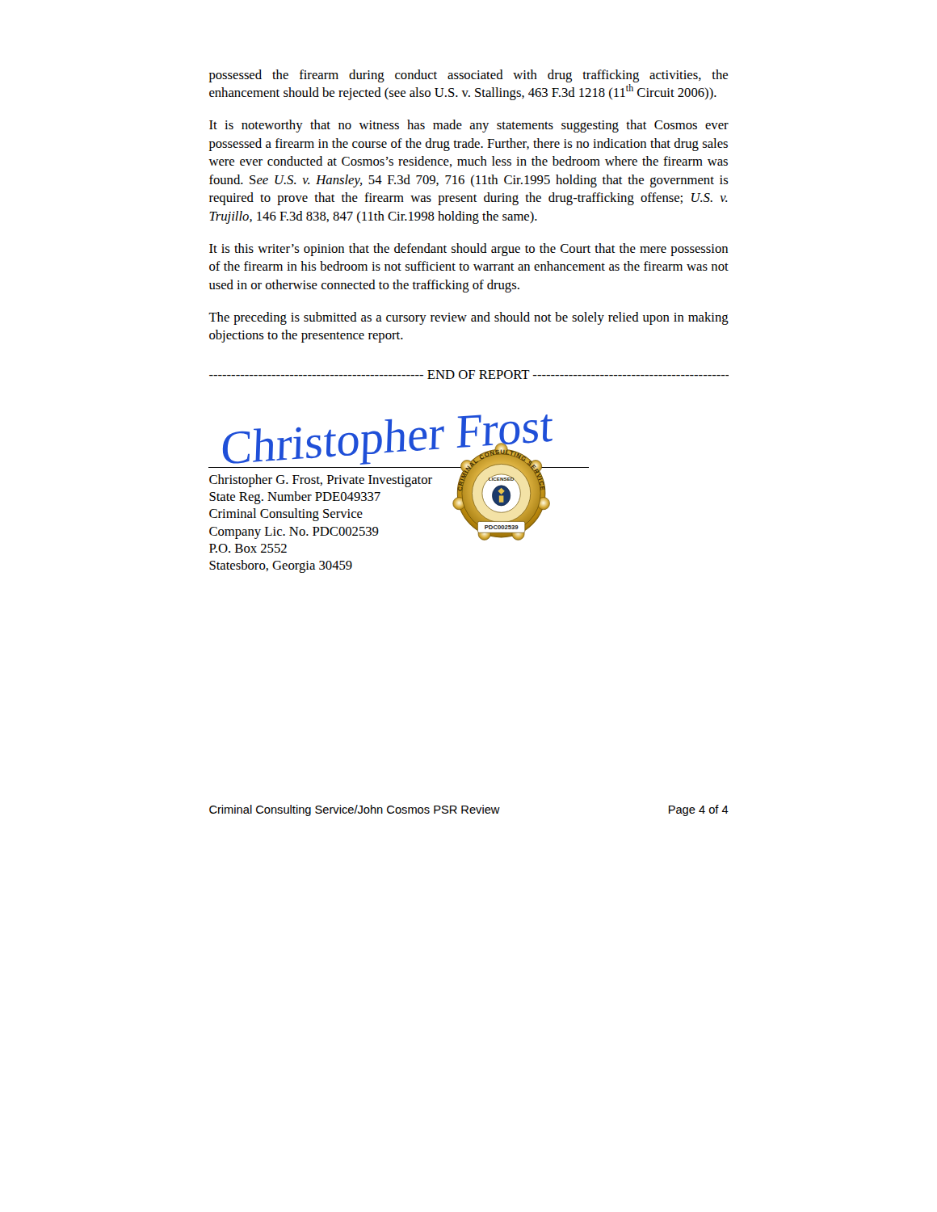possessed the firearm during conduct associated with drug trafficking activities, the enhancement should be rejected (see also U.S. v. Stallings, 463 F.3d 1218 (11th Circuit 2006)).
It is noteworthy that no witness has made any statements suggesting that Cosmos ever possessed a firearm in the course of the drug trade. Further, there is no indication that drug sales were ever conducted at Cosmos’s residence, much less in the bedroom where the firearm was found. See U.S. v. Hansley, 54 F.3d 709, 716 (11th Cir.1995 holding that the government is required to prove that the firearm was present during the drug-trafficking offense; U.S. v. Trujillo, 146 F.3d 838, 847 (11th Cir.1998 holding the same).
It is this writer’s opinion that the defendant should argue to the Court that the mere possession of the firearm in his bedroom is not sufficient to warrant an enhancement as the firearm was not used in or otherwise connected to the trafficking of drugs.
The preceding is submitted as a cursory review and should not be solely relied upon in making objections to the presentence report.
------------------------------------------------ END OF REPORT ------------------------------------------------------------
Christopher Frost
CRIMINAL CONSULTING SERVICE INVESTIGATOR LICENSED PDC002539
Christopher G. Frost, Private Investigator
State Reg. Number PDE049337
Criminal Consulting Service
Company Lic. No. PDC002539
P.O. Box 2552
Statesboro, Georgia 30459
Criminal Consulting Service/John Cosmos PSR Review
Page 4 of 4